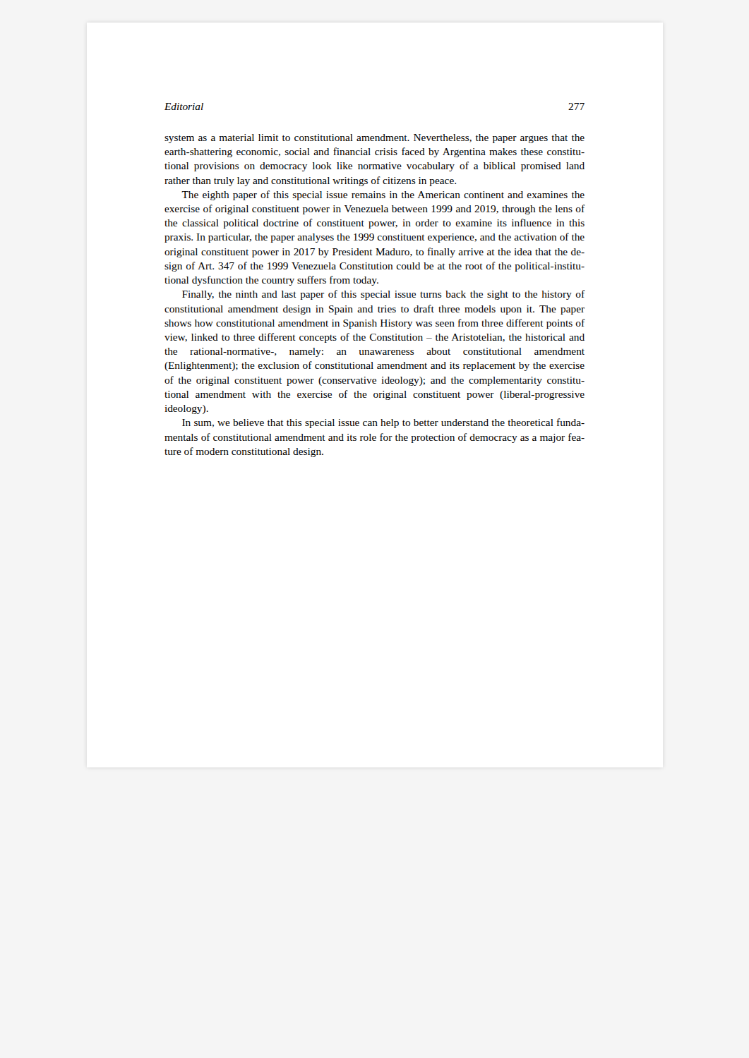Editorial 277
system as a material limit to constitutional amendment. Nevertheless, the paper argues that the earth-shattering economic, social and financial crisis faced by Argentina makes these constitutional provisions on democracy look like normative vocabulary of a biblical promised land rather than truly lay and constitutional writings of citizens in peace.
The eighth paper of this special issue remains in the American continent and examines the exercise of original constituent power in Venezuela between 1999 and 2019, through the lens of the classical political doctrine of constituent power, in order to examine its influence in this praxis. In particular, the paper analyses the 1999 constituent experience, and the activation of the original constituent power in 2017 by President Maduro, to finally arrive at the idea that the design of Art. 347 of the 1999 Venezuela Constitution could be at the root of the political-institutional dysfunction the country suffers from today.
Finally, the ninth and last paper of this special issue turns back the sight to the history of constitutional amendment design in Spain and tries to draft three models upon it. The paper shows how constitutional amendment in Spanish History was seen from three different points of view, linked to three different concepts of the Constitution – the Aristotelian, the historical and the rational-normative-, namely: an unawareness about constitutional amendment (Enlightenment); the exclusion of constitutional amendment and its replacement by the exercise of the original constituent power (conservative ideology); and the complementarity constitutional amendment with the exercise of the original constituent power (liberal-progressive ideology).
In sum, we believe that this special issue can help to better understand the theoretical fundamentals of constitutional amendment and its role for the protection of democracy as a major feature of modern constitutional design.